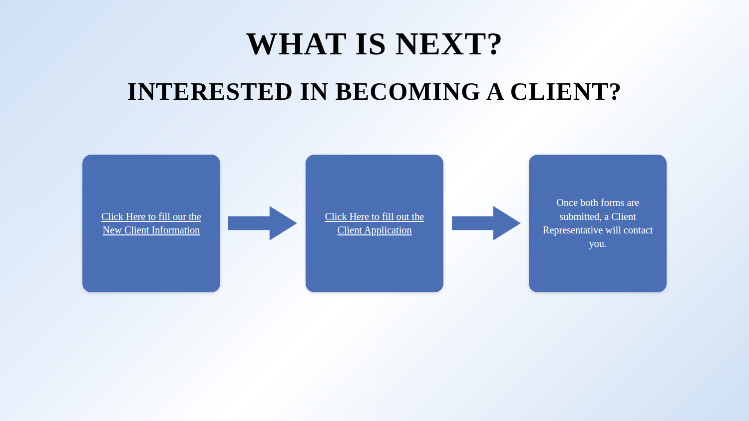What is Next?
Interested in Becoming a Client?
Click Here to fill our the New Client Information
Click Here to fill out the Client Application
Once both forms are submitted, a Client Representative will contact you.